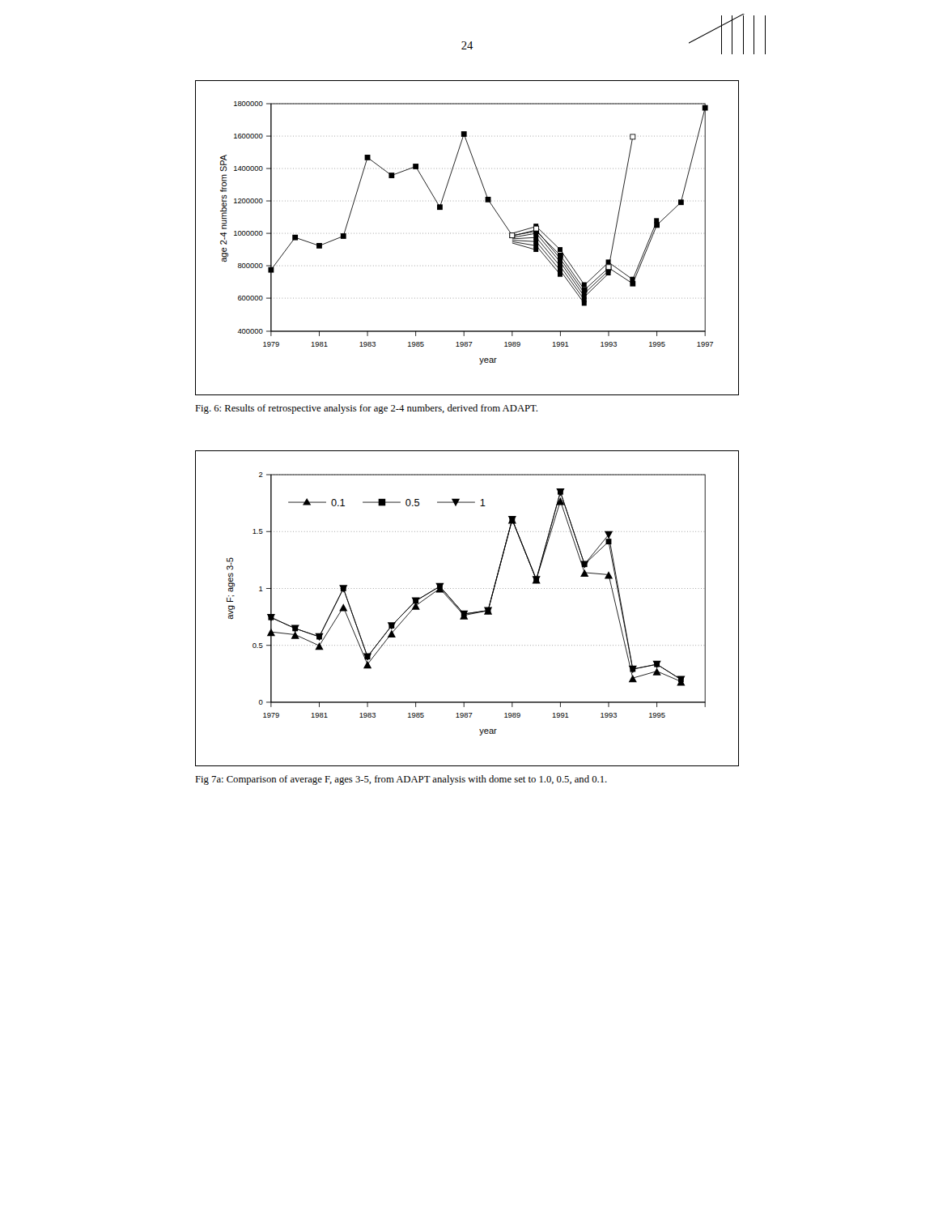24
Figure 6: Retrospective analysis for age 2-4 numbers from SPA, 1979 to 1997 Line chart with filled square markers showing age 2-4 numbers from SPA on the vertical axis (400000 to 1800000) against year on the horizontal axis (1979 to 1997). Multiple retrospective lines diverge after 1989. 1800000 1600000 1400000 1200000 1000000 800000 600000 400000 age 2-4 numbers from SPA 1979 1981 1983 1985 1987 1989 1991 1993 1995 1997 year
Fig. 6: Results of retrospective analysis for age 2-4 numbers, derived from ADAPT.
Figure 7a: Comparison of average F, ages 3-5, from ADAPT analysis with dome set to 1.0, 0.5, and 0.1 Line chart with three nearly overlapping series (markers: triangle for 0.1, square for 0.5, inverted triangle for 1) showing average F for ages 3-5 on the vertical axis (0 to 2) against year on the horizontal axis (1979 to 1996). 2 1.5 1 0.5 0 avg F; ages 3-5 1979 1981 1983 1985 1987 1989 1991 1993 1995 year 0.1 0.5 1
Fig 7a: Comparison of average F, ages 3-5, from ADAPT analysis with dome set to 1.0, 0.5, and 0.1.